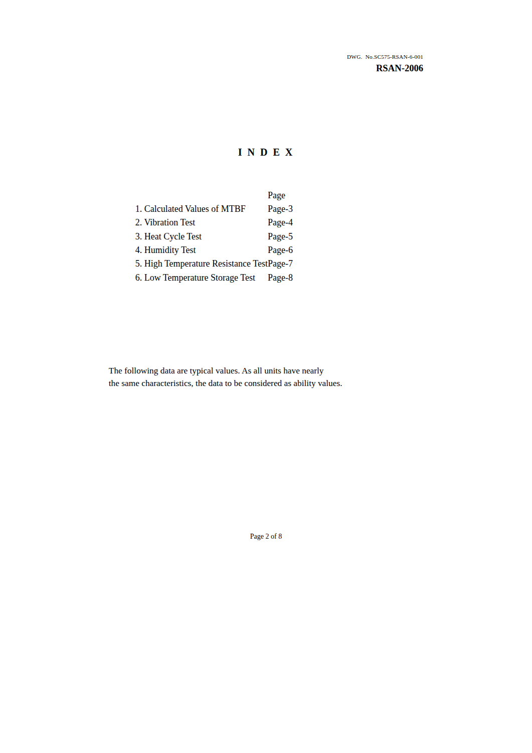DWG. No.SC575-RSAN-6-001
RSAN-2006
I N D E X
| | Page |
| 1. Calculated Values of MTBF | Page-3 |
| 2. Vibration Test | Page-4 |
| 3. Heat Cycle Test | Page-5 |
| 4. Humidity Test | Page-6 |
| 5. High Temperature Resistance Test | Page-7 |
| 6. Low Temperature Storage Test | Page-8 |
The following data are typical values. As all units have nearly
the same characteristics, the data to be considered as ability values.
Page 2 of 8